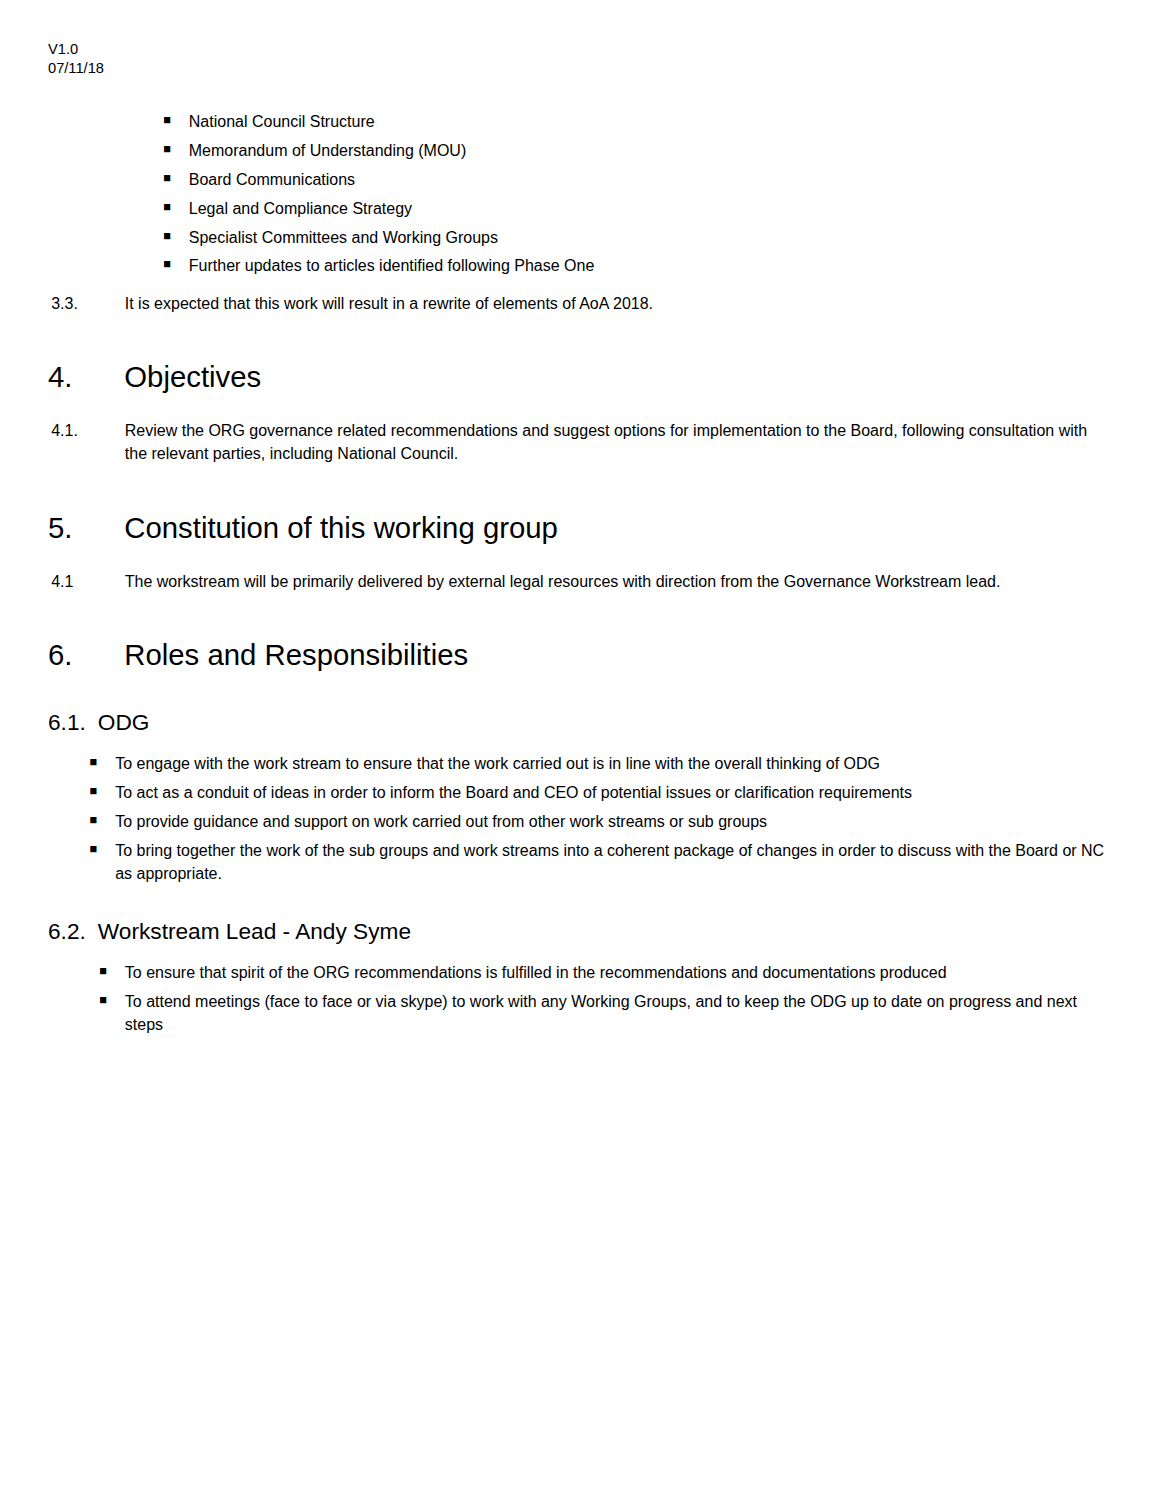V1.0
07/11/18
National Council Structure
Memorandum of Understanding (MOU)
Board Communications
Legal and Compliance Strategy
Specialist Committees and Working Groups
Further updates to articles identified following Phase One
3.3.
It is expected that this work will result in a rewrite of elements of AoA 2018.
4. Objectives
4.1.
Review the ORG governance related recommendations and suggest options for implementation to the Board, following consultation with the relevant parties, including National Council.
5. Constitution of this working group
4.1
The workstream will be primarily delivered by external legal resources with direction from the Governance Workstream lead.
6. Roles and Responsibilities
6.1. ODG
To engage with the work stream to ensure that the work carried out is in line with the overall thinking of ODG
To act as a conduit of ideas in order to inform the Board and CEO of potential issues or clarification requirements
To provide guidance and support on work carried out from other work streams or sub groups
To bring together the work of the sub groups and work streams into a coherent package of changes in order to discuss with the Board or NC as appropriate.
6.2. Workstream Lead - Andy Syme
To ensure that spirit of the ORG recommendations is fulfilled in the recommendations and documentations produced
To attend meetings (face to face or via skype) to work with any Working Groups, and to keep the ODG up to date on progress and next steps